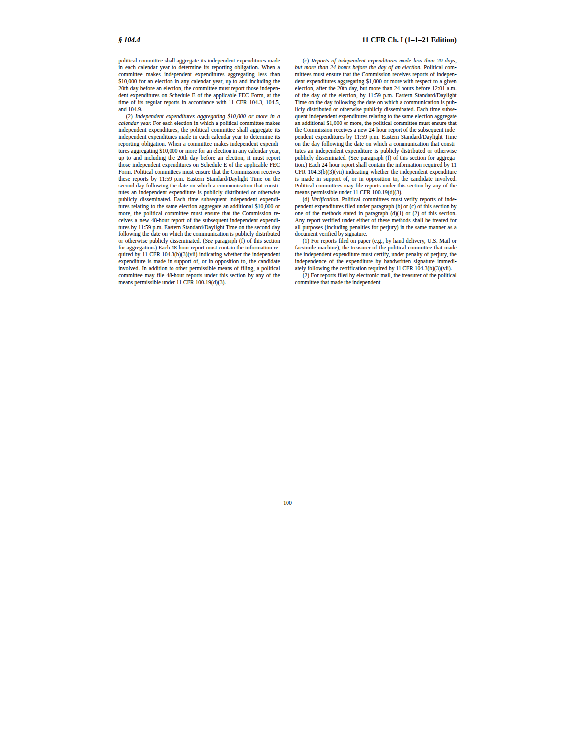§ 104.4 11 CFR Ch. I (1–1–21 Edition)
political committee shall aggregate its independent expenditures made in each calendar year to determine its reporting obligation. When a committee makes independent expenditures aggregating less than $10,000 for an election in any calendar year, up to and including the 20th day before an election, the committee must report those independent expenditures on Schedule E of the applicable FEC Form, at the time of its regular reports in accordance with 11 CFR 104.3, 104.5, and 104.9.
(2) Independent expenditures aggregating $10,000 or more in a calendar year. For each election in which a political committee makes independent expenditures, the political committee shall aggregate its independent expenditures made in each calendar year to determine its reporting obligation. When a committee makes independent expenditures aggregating $10,000 or more for an election in any calendar year, up to and including the 20th day before an election, it must report those independent expenditures on Schedule E of the applicable FEC Form. Political committees must ensure that the Commission receives these reports by 11:59 p.m. Eastern Standard/Daylight Time on the second day following the date on which a communication that constitutes an independent expenditure is publicly distributed or otherwise publicly disseminated. Each time subsequent independent expenditures relating to the same election aggregate an additional $10,000 or more, the political committee must ensure that the Commission receives a new 48-hour report of the subsequent independent expenditures by 11:59 p.m. Eastern Standard/Daylight Time on the second day following the date on which the communication is publicly distributed or otherwise publicly disseminated. (See paragraph (f) of this section for aggregation.) Each 48-hour report must contain the information required by 11 CFR 104.3(b)(3)(vii) indicating whether the independent expenditure is made in support of, or in opposition to, the candidate involved. In addition to other permissible means of filing, a political committee may file 48-hour reports under this section by any of the means permissible under 11 CFR 100.19(d)(3).
(c) Reports of independent expenditures made less than 20 days, but more than 24 hours before the day of an election. Political committees must ensure that the Commission receives reports of independent expenditures aggregating $1,000 or more with respect to a given election, after the 20th day, but more than 24 hours before 12:01 a.m. of the day of the election, by 11:59 p.m. Eastern Standard/Daylight Time on the day following the date on which a communication is publicly distributed or otherwise publicly disseminated. Each time subsequent independent expenditures relating to the same election aggregate an additional $1,000 or more, the political committee must ensure that the Commission receives a new 24-hour report of the subsequent independent expenditures by 11:59 p.m. Eastern Standard/Daylight Time on the day following the date on which a communication that constitutes an independent expenditure is publicly distributed or otherwise publicly disseminated. (See paragraph (f) of this section for aggregation.) Each 24-hour report shall contain the information required by 11 CFR 104.3(b)(3)(vii) indicating whether the independent expenditure is made in support of, or in opposition to, the candidate involved. Political committees may file reports under this section by any of the means permissible under 11 CFR 100.19(d)(3).
(d) Verification. Political committees must verify reports of independent expenditures filed under paragraph (b) or (c) of this section by one of the methods stated in paragraph (d)(1) or (2) of this section. Any report verified under either of these methods shall be treated for all purposes (including penalties for perjury) in the same manner as a document verified by signature.
(1) For reports filed on paper (e.g., by hand-delivery, U.S. Mail or facsimile machine), the treasurer of the political committee that made the independent expenditure must certify, under penalty of perjury, the independence of the expenditure by handwritten signature immediately following the certification required by 11 CFR 104.3(b)(3)(vii).
(2) For reports filed by electronic mail, the treasurer of the political committee that made the independent
100